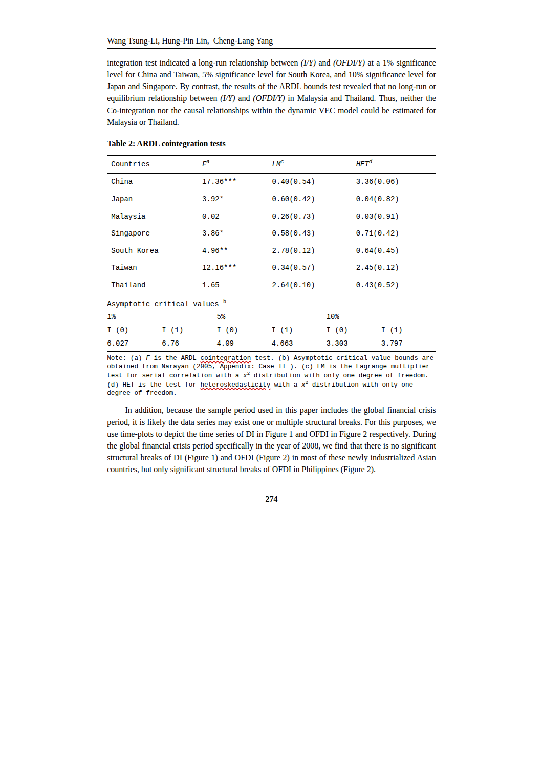Wang Tsung-Li, Hung-Pin Lin, Cheng-Lang Yang
integration test indicated a long-run relationship between (I/Y) and (OFDI/Y) at a 1% significance level for China and Taiwan, 5% significance level for South Korea, and 10% significance level for Japan and Singapore. By contrast, the results of the ARDL bounds test revealed that no long-run or equilibrium relationship between (I/Y) and (OFDI/Y) in Malaysia and Thailand. Thus, neither the Co-integration nor the causal relationships within the dynamic VEC model could be estimated for Malaysia or Thailand.
Table 2: ARDL cointegration tests
| Countries | F a | LM c | HET d |
| --- | --- | --- | --- |
| China | 17.36*** | 0.40(0.54) | 3.36(0.06) |
| Japan | 3.92* | 0.60(0.42) | 0.04(0.82) |
| Malaysia | 0.02 | 0.26(0.73) | 0.03(0.91) |
| Singapore | 3.86* | 0.58(0.43) | 0.71(0.42) |
| South Korea | 4.96** | 2.78(0.12) | 0.64(0.45) |
| Taiwan | 12.16*** | 0.34(0.57) | 2.45(0.12) |
| Thailand | 1.65 | 2.64(0.10) | 0.43(0.52) |
Asymptotic critical values b
| 1% | | 5% | | 10% | |
| I (0) | I (1) | I (0) | I (1) | I (0) | I (1) |
| 6.027 | 6.76 | 4.09 | 4.663 | 3.303 | 3.797 |
Note: (a) F is the ARDL cointegration test. (b) Asymptotic critical value bounds are obtained from Narayan (2005, Appendix: Case II ). (c) LM is the Lagrange multiplier test for serial correlation with a x 2 distribution with only one degree of freedom. (d) HET is the test for heteroskedasticity with a x 2 distribution with only one degree of freedom.
In addition, because the sample period used in this paper includes the global financial crisis period, it is likely the data series may exist one or multiple structural breaks. For this purposes, we use time-plots to depict the time series of DI in Figure 1 and OFDI in Figure 2 respectively. During the global financial crisis period specifically in the year of 2008, we find that there is no significant structural breaks of DI (Figure 1) and OFDI (Figure 2) in most of these newly industrialized Asian countries, but only significant structural breaks of OFDI in Philippines (Figure 2).
274